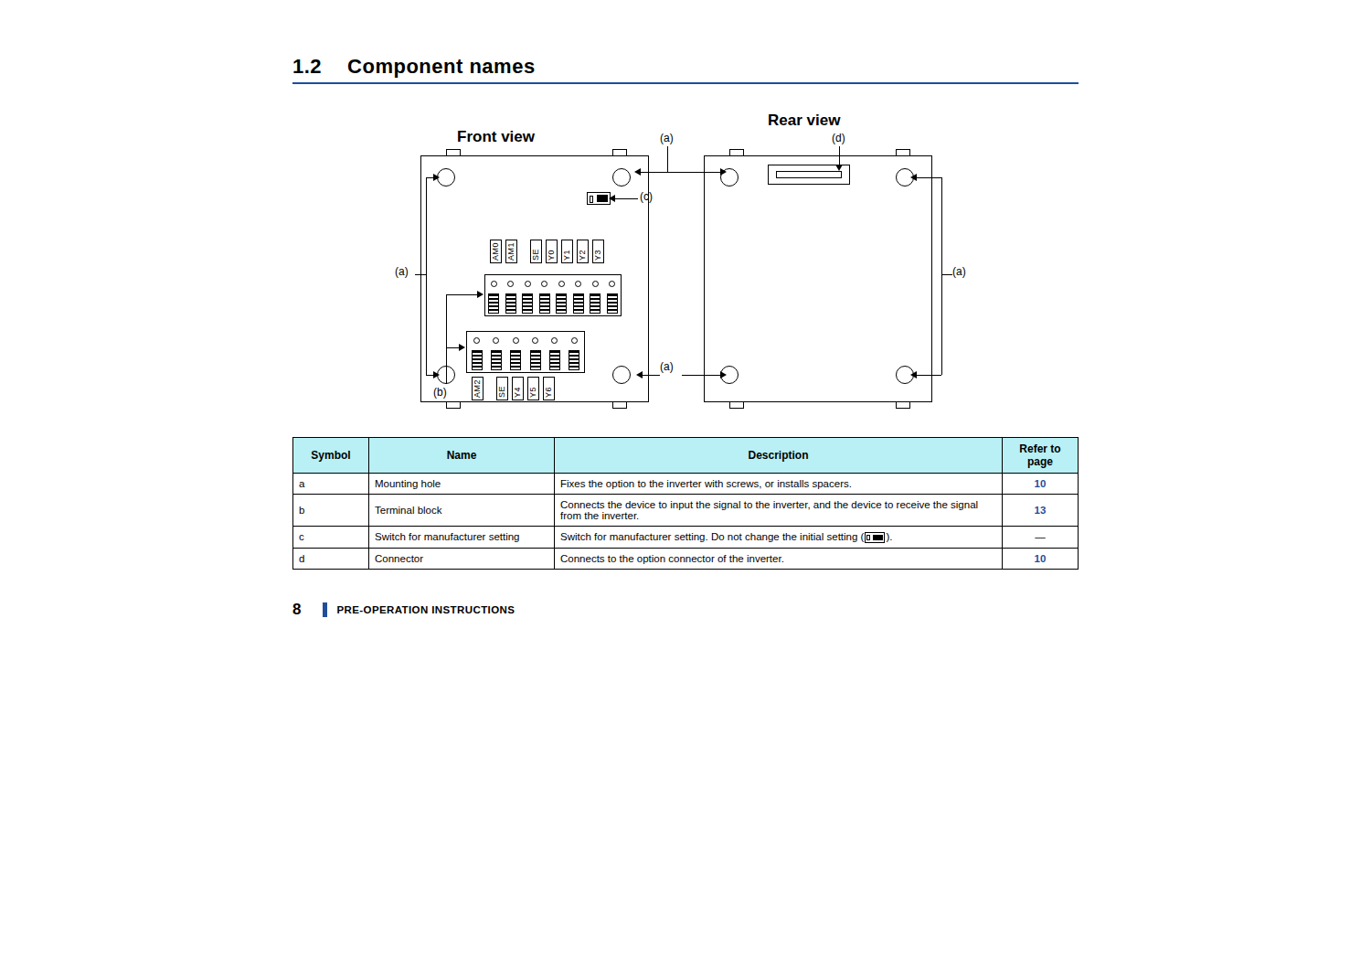1.2 Component names
Front view
Rear view
AM0 AM1 SE Y0 Y1 Y2 Y3
AM2 SE Y4 Y5 Y6
(a)
(c)
(d)
(a)
(a)
(a)
(b)
| Symbol | Name | Description | Refer to page |
| --- | --- | --- | --- |
| a | Mounting hole | Fixes the option to the inverter with screws, or installs spacers. | 10 |
| b | Terminal block | Connects the device to input the signal to the inverter, and the device to receive the signal from the inverter. | 13 |
| c | Switch for manufacturer setting | Switch for manufacturer setting. Do not change the initial setting ( ). | — |
| d | Connector | Connects to the option connector of the inverter. | 10 |
8 PRE-OPERATION INSTRUCTIONS